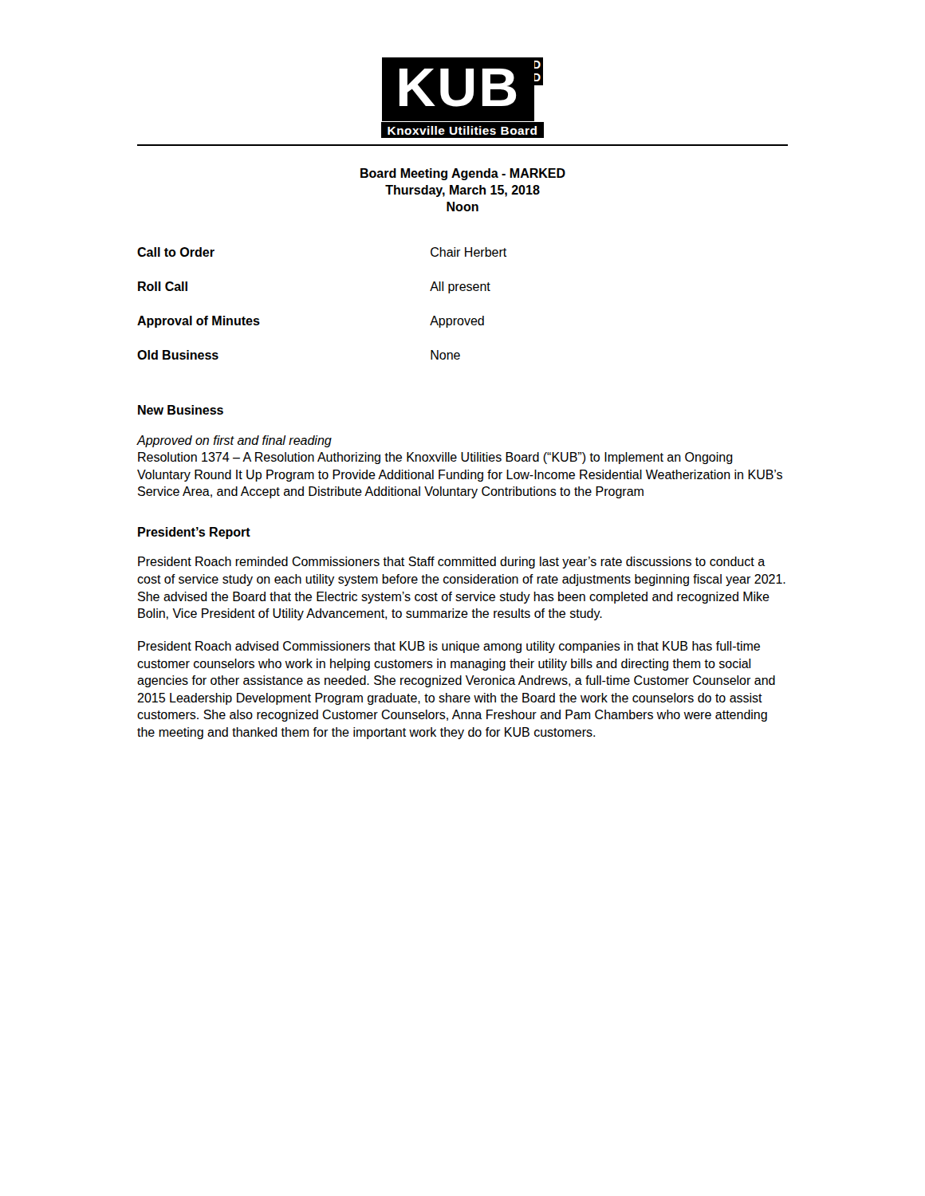KUB D
D
Knoxville Utilities Board
Board Meeting Agenda - MARKED
Thursday, March 15, 2018
Noon
| Call to Order | Chair Herbert |
| Roll Call | All present |
| Approval of Minutes | Approved |
| Old Business | None |
New Business
Approved on first and final reading Resolution 1374 – A Resolution Authorizing the Knoxville Utilities Board (“KUB”) to Implement an Ongoing Voluntary Round It Up Program to Provide Additional Funding for Low-Income Residential Weatherization in KUB’s Service Area, and Accept and Distribute Additional Voluntary Contributions to the Program
President’s Report
President Roach reminded Commissioners that Staff committed during last year’s rate discussions to conduct a cost of service study on each utility system before the consideration of rate adjustments beginning fiscal year 2021. She advised the Board that the Electric system’s cost of service study has been completed and recognized Mike Bolin, Vice President of Utility Advancement, to summarize the results of the study.
President Roach advised Commissioners that KUB is unique among utility companies in that KUB has full-time customer counselors who work in helping customers in managing their utility bills and directing them to social agencies for other assistance as needed. She recognized Veronica Andrews, a full-time Customer Counselor and 2015 Leadership Development Program graduate, to share with the Board the work the counselors do to assist customers. She also recognized Customer Counselors, Anna Freshour and Pam Chambers who were attending the meeting and thanked them for the important work they do for KUB customers.